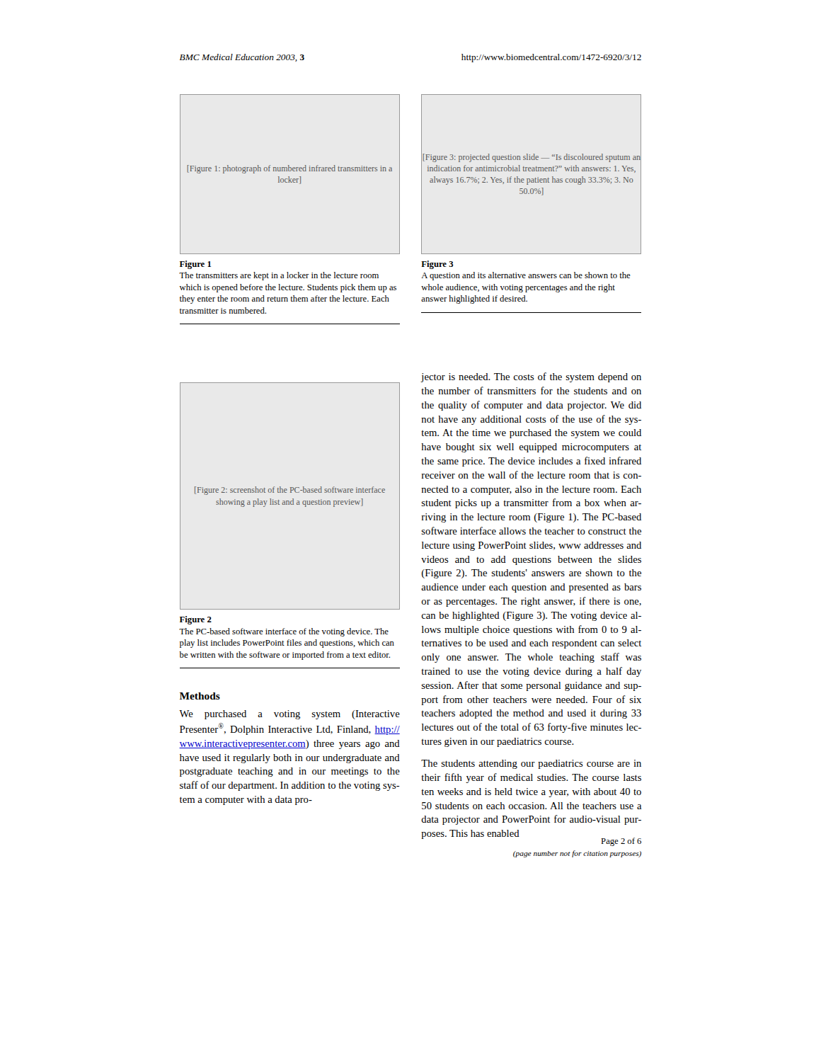BMC Medical Education 2003, 3
http://www.biomedcentral.com/1472-6920/3/12
[Figure 1: photograph of numbered infrared transmitters in a locker]
Figure 1 The transmitters are kept in a locker in the lecture room which is opened before the lecture. Students pick them up as they enter the room and return them after the lecture. Each transmitter is numbered.
[Figure 2: screenshot of the PC-based software interface showing a play list and a question preview]
Figure 2 The PC-based software interface of the voting device. The play list includes PowerPoint files and questions, which can be written with the software or imported from a text editor.
Methods
We purchased a voting system (Interactive Presenter®, Dolphin Interactive Ltd, Finland, http://www.interactivepresenter.com) three years ago and have used it regularly both in our undergraduate and postgraduate teaching and in our meetings to the staff of our department. In addition to the voting system a computer with a data pro-
[Figure 3: projected question slide — “Is discoloured sputum an indication for antimicrobial treatment?” with answers: 1. Yes, always 16.7%; 2. Yes, if the patient has cough 33.3%; 3. No 50.0%]
Figure 3 A question and its alternative answers can be shown to the whole audience, with voting percentages and the right answer highlighted if desired.
jector is needed. The costs of the system depend on the number of transmitters for the students and on the quality of computer and data projector. We did not have any additional costs of the use of the system. At the time we purchased the system we could have bought six well equipped microcomputers at the same price. The device includes a fixed infrared receiver on the wall of the lecture room that is connected to a computer, also in the lecture room. Each student picks up a transmitter from a box when arriving in the lecture room (Figure 1). The PC-based software interface allows the teacher to construct the lecture using PowerPoint slides, www addresses and videos and to add questions between the slides (Figure 2). The students' answers are shown to the audience under each question and presented as bars or as percentages. The right answer, if there is one, can be highlighted (Figure 3). The voting device allows multiple choice questions with from 0 to 9 alternatives to be used and each respondent can select only one answer. The whole teaching staff was trained to use the voting device during a half day session. After that some personal guidance and support from other teachers were needed. Four of six teachers adopted the method and used it during 33 lectures out of the total of 63 forty-five minutes lectures given in our paediatrics course.
The students attending our paediatrics course are in their fifth year of medical studies. The course lasts ten weeks and is held twice a year, with about 40 to 50 students on each occasion. All the teachers use a data projector and PowerPoint for audio-visual purposes. This has enabled
Page 2 of 6 (page number not for citation purposes)